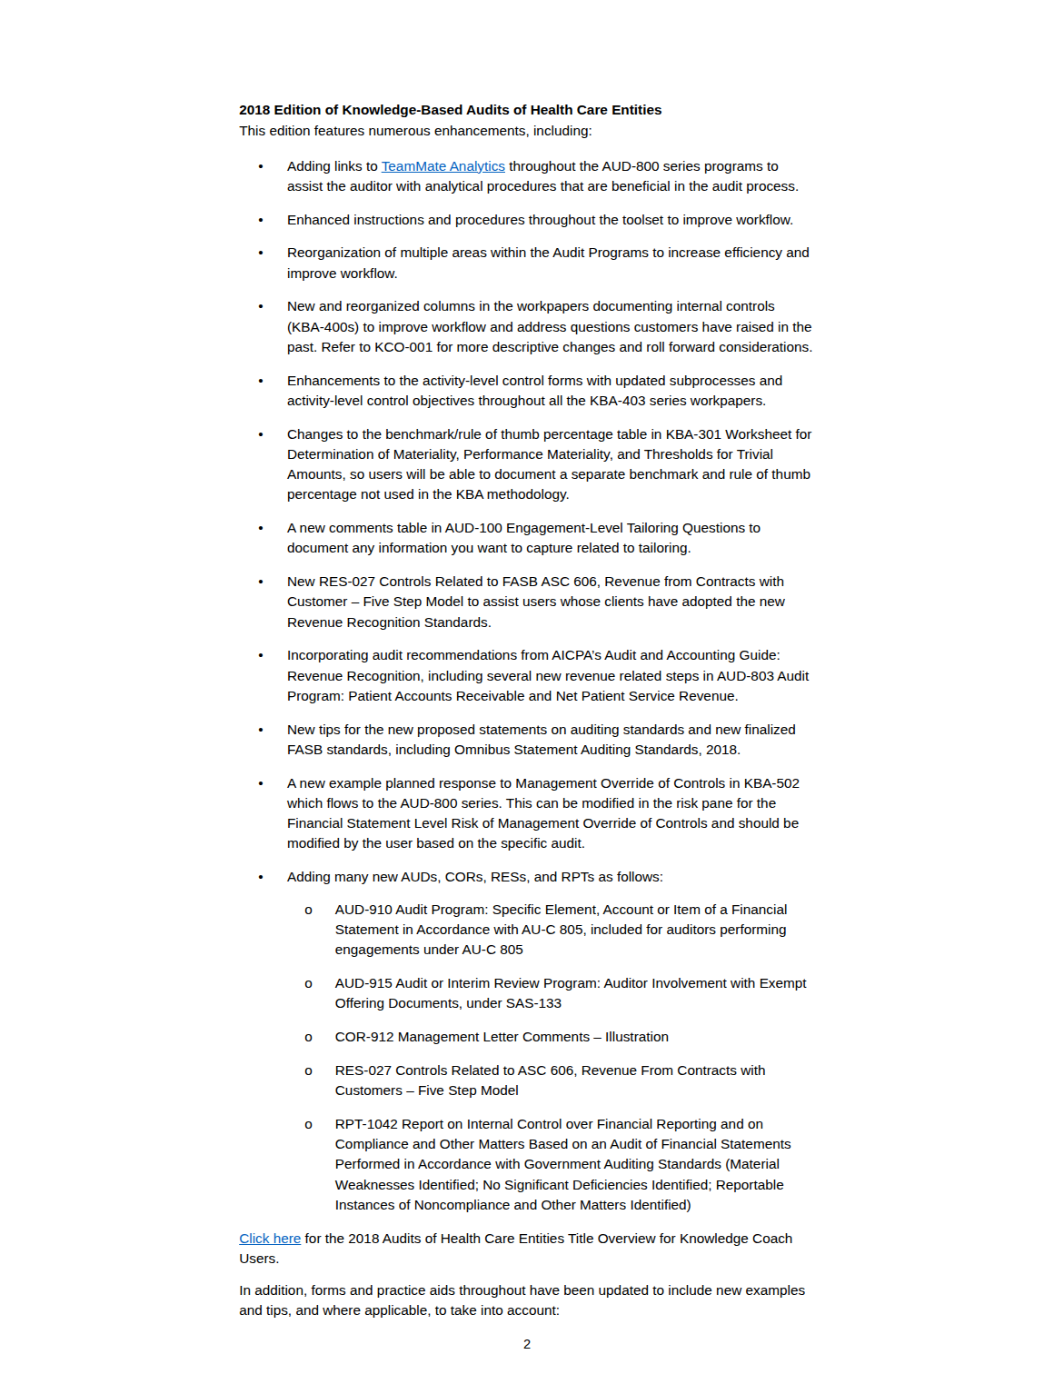2018 Edition of Knowledge-Based Audits of Health Care Entities
This edition features numerous enhancements, including:
Adding links to TeamMate Analytics throughout the AUD-800 series programs to assist the auditor with analytical procedures that are beneficial in the audit process.
Enhanced instructions and procedures throughout the toolset to improve workflow.
Reorganization of multiple areas within the Audit Programs to increase efficiency and improve workflow.
New and reorganized columns in the workpapers documenting internal controls (KBA-400s) to improve workflow and address questions customers have raised in the past. Refer to KCO-001 for more descriptive changes and roll forward considerations.
Enhancements to the activity-level control forms with updated subprocesses and activity-level control objectives throughout all the KBA-403 series workpapers.
Changes to the benchmark/rule of thumb percentage table in KBA-301 Worksheet for Determination of Materiality, Performance Materiality, and Thresholds for Trivial Amounts, so users will be able to document a separate benchmark and rule of thumb percentage not used in the KBA methodology.
A new comments table in AUD-100 Engagement-Level Tailoring Questions to document any information you want to capture related to tailoring.
New RES-027 Controls Related to FASB ASC 606, Revenue from Contracts with Customer – Five Step Model to assist users whose clients have adopted the new Revenue Recognition Standards.
Incorporating audit recommendations from AICPA’s Audit and Accounting Guide: Revenue Recognition, including several new revenue related steps in AUD-803 Audit Program: Patient Accounts Receivable and Net Patient Service Revenue.
New tips for the new proposed statements on auditing standards and new finalized FASB standards, including Omnibus Statement Auditing Standards, 2018.
A new example planned response to Management Override of Controls in KBA-502 which flows to the AUD-800 series. This can be modified in the risk pane for the Financial Statement Level Risk of Management Override of Controls and should be modified by the user based on the specific audit.
Adding many new AUDs, CORs, RESs, and RPTs as follows:
AUD-910 Audit Program: Specific Element, Account or Item of a Financial Statement in Accordance with AU-C 805, included for auditors performing engagements under AU-C 805
AUD-915 Audit or Interim Review Program: Auditor Involvement with Exempt Offering Documents, under SAS-133
COR-912 Management Letter Comments – Illustration
RES-027 Controls Related to ASC 606, Revenue From Contracts with Customers – Five Step Model
RPT-1042 Report on Internal Control over Financial Reporting and on Compliance and Other Matters Based on an Audit of Financial Statements Performed in Accordance with Government Auditing Standards (Material Weaknesses Identified; No Significant Deficiencies Identified; Reportable Instances of Noncompliance and Other Matters Identified)
Click here for the 2018 Audits of Health Care Entities Title Overview for Knowledge Coach Users.
In addition, forms and practice aids throughout have been updated to include new examples and tips, and where applicable, to take into account:
2